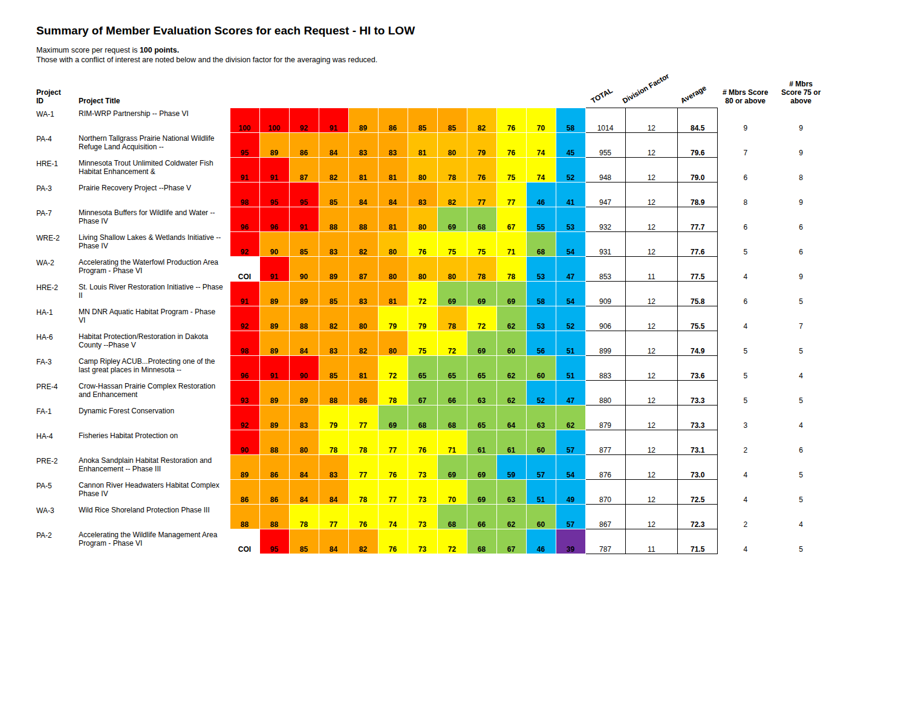Summary of Member Evaluation Scores for each Request - HI to LOW
Maximum score per request is 100 points.
Those with a conflict of interest are noted below and the division factor for the averaging was reduced.
| Project ID | Project Title | | | | | | | | | | | | | TOTAL | Division Factor | Average | # Mbrs Score 80 or above | # Mbrs Score 75 or above |
| --- | --- | --- | --- | --- | --- | --- | --- | --- | --- | --- | --- | --- | --- | --- | --- | --- | --- | --- |
| WA-1 | RIM-WRP Partnership -- Phase VI | 100 | 100 | 92 | 91 | 89 | 86 | 85 | 85 | 82 | 76 | 70 | 58 | 1014 | 12 | 84.5 | 9 | 9 |
| PA-4 | Northern Tallgrass Prairie National Wildlife Refuge Land Acquisition -- | 95 | 89 | 86 | 84 | 83 | 83 | 81 | 80 | 79 | 76 | 74 | 45 | 955 | 12 | 79.6 | 7 | 9 |
| HRE-1 | Minnesota Trout Unlimited Coldwater Fish Habitat Enhancement & | 91 | 91 | 87 | 82 | 81 | 81 | 80 | 78 | 76 | 75 | 74 | 52 | 948 | 12 | 79.0 | 6 | 8 |
| PA-3 | Prairie Recovery Project --Phase V | 98 | 95 | 95 | 85 | 84 | 84 | 83 | 82 | 77 | 77 | 46 | 41 | 947 | 12 | 78.9 | 8 | 9 |
| PA-7 | Minnesota Buffers for Wildlife and Water --Phase IV | 96 | 96 | 91 | 88 | 88 | 81 | 80 | 69 | 68 | 67 | 55 | 53 | 932 | 12 | 77.7 | 6 | 6 |
| WRE-2 | Living Shallow Lakes & Wetlands Initiative -- Phase IV | 92 | 90 | 85 | 83 | 82 | 80 | 76 | 75 | 75 | 71 | 68 | 54 | 931 | 12 | 77.6 | 5 | 6 |
| WA-2 | Accelerating the Waterfowl Production Area Program - Phase VI | COI | 91 | 90 | 89 | 87 | 80 | 80 | 80 | 78 | 78 | 53 | 47 | 853 | 11 | 77.5 | 4 | 9 |
| HRE-2 | St. Louis River Restoration Initiative -- Phase II | 91 | 89 | 89 | 85 | 83 | 81 | 72 | 69 | 69 | 69 | 58 | 54 | 909 | 12 | 75.8 | 6 | 5 |
| HA-1 | MN DNR Aquatic Habitat Program - Phase VI | 92 | 89 | 88 | 82 | 80 | 79 | 79 | 78 | 72 | 62 | 53 | 52 | 906 | 12 | 75.5 | 4 | 7 |
| HA-6 | Habitat Protection/Restoration in Dakota County --Phase V | 98 | 89 | 84 | 83 | 82 | 80 | 75 | 72 | 69 | 60 | 56 | 51 | 899 | 12 | 74.9 | 5 | 5 |
| FA-3 | Camp Ripley ACUB...Protecting one of the last great places in Minnesota -- | 96 | 91 | 90 | 85 | 81 | 72 | 65 | 65 | 65 | 62 | 60 | 51 | 883 | 12 | 73.6 | 5 | 4 |
| PRE-4 | Crow-Hassan Prairie Complex Restoration and Enhancement | 93 | 89 | 89 | 88 | 86 | 78 | 67 | 66 | 63 | 62 | 52 | 47 | 880 | 12 | 73.3 | 5 | 5 |
| FA-1 | Dynamic Forest Conservation | 92 | 89 | 83 | 79 | 77 | 69 | 68 | 68 | 65 | 64 | 63 | 62 | 879 | 12 | 73.3 | 3 | 4 |
| HA-4 | Fisheries Habitat Protection on | 90 | 88 | 80 | 78 | 78 | 77 | 76 | 71 | 61 | 61 | 60 | 57 | 877 | 12 | 73.1 | 2 | 6 |
| PRE-2 | Anoka Sandplain Habitat Restoration and Enhancement -- Phase III | 89 | 86 | 84 | 83 | 77 | 76 | 73 | 69 | 69 | 59 | 57 | 54 | 876 | 12 | 73.0 | 4 | 5 |
| PA-5 | Cannon River Headwaters Habitat Complex Phase IV | 86 | 86 | 84 | 84 | 78 | 77 | 73 | 70 | 69 | 63 | 51 | 49 | 870 | 12 | 72.5 | 4 | 5 |
| WA-3 | Wild Rice Shoreland Protection Phase III | 88 | 88 | 78 | 77 | 76 | 74 | 73 | 68 | 66 | 62 | 60 | 57 | 867 | 12 | 72.3 | 2 | 4 |
| PA-2 | Accelerating the Wildlife Management Area Program - Phase VI | COI | 95 | 85 | 84 | 82 | 76 | 73 | 72 | 68 | 67 | 46 | 39 | 787 | 11 | 71.5 | 4 | 5 |